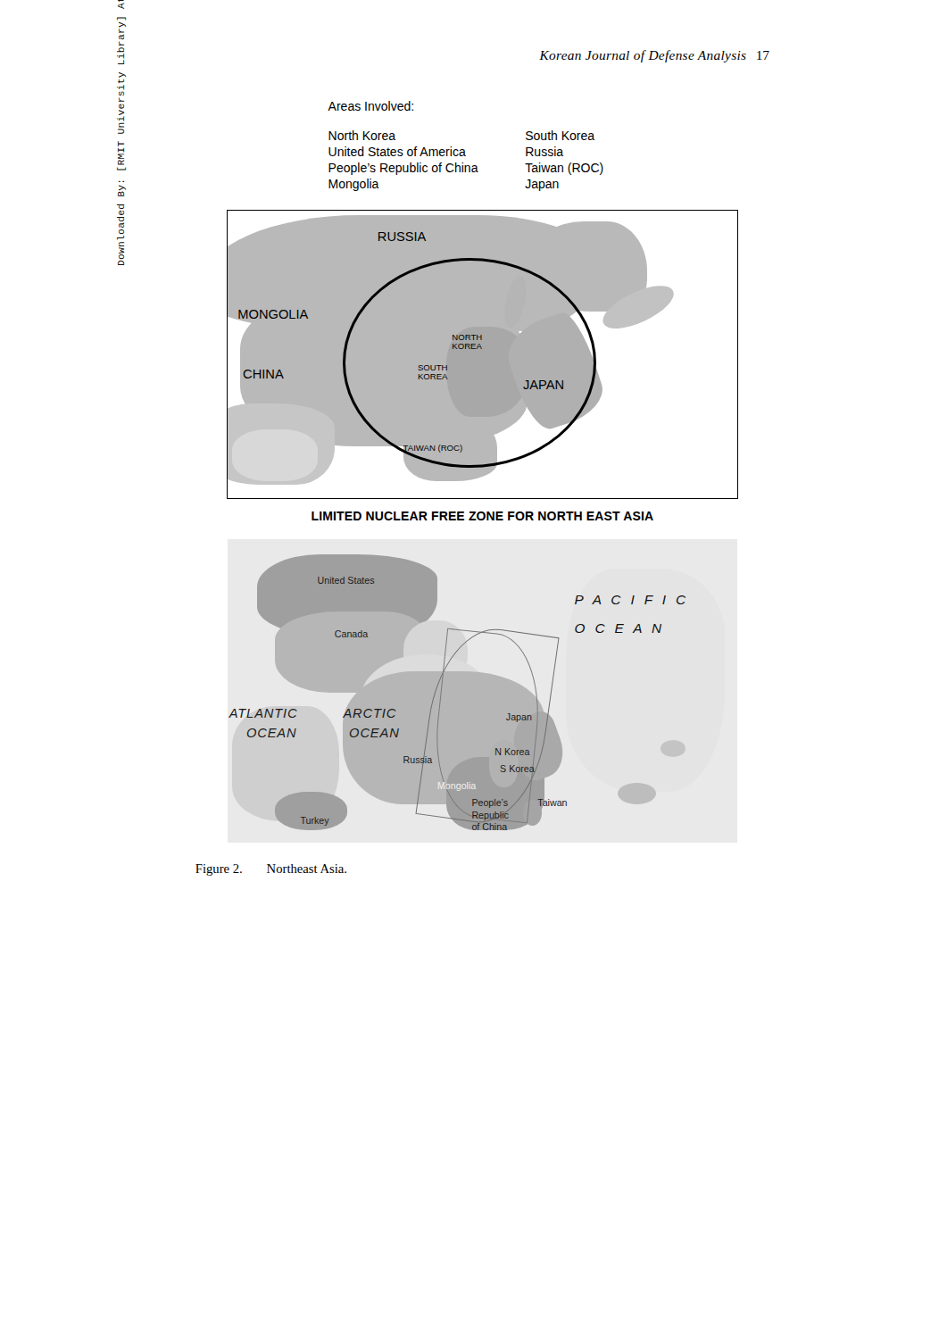Downloaded By: [RMIT University Library] At: 04:49 6 January 2010
Korean Journal of Defense Analysis 17
Areas Involved:
| North Korea | South Korea |
| United States of America | Russia |
| People’s Republic of China | Taiwan (ROC) |
| Mongolia | Japan |
RUSSIA
MONGOLIA
CHINA
JAPAN
NORTH
KOREA
SOUTH
KOREA
TAIWAN (ROC)
LIMITED NUCLEAR FREE ZONE FOR NORTH EAST ASIA
United States
Canada
P A C I F I C
O C E A N
ATLANTIC
OCEAN
ARCTIC
OCEAN
Russia
Mongolia
People’s
Republic
of China
Turkey
Japan
N Korea
S Korea
Taiwan
Figure 2. Northeast Asia.